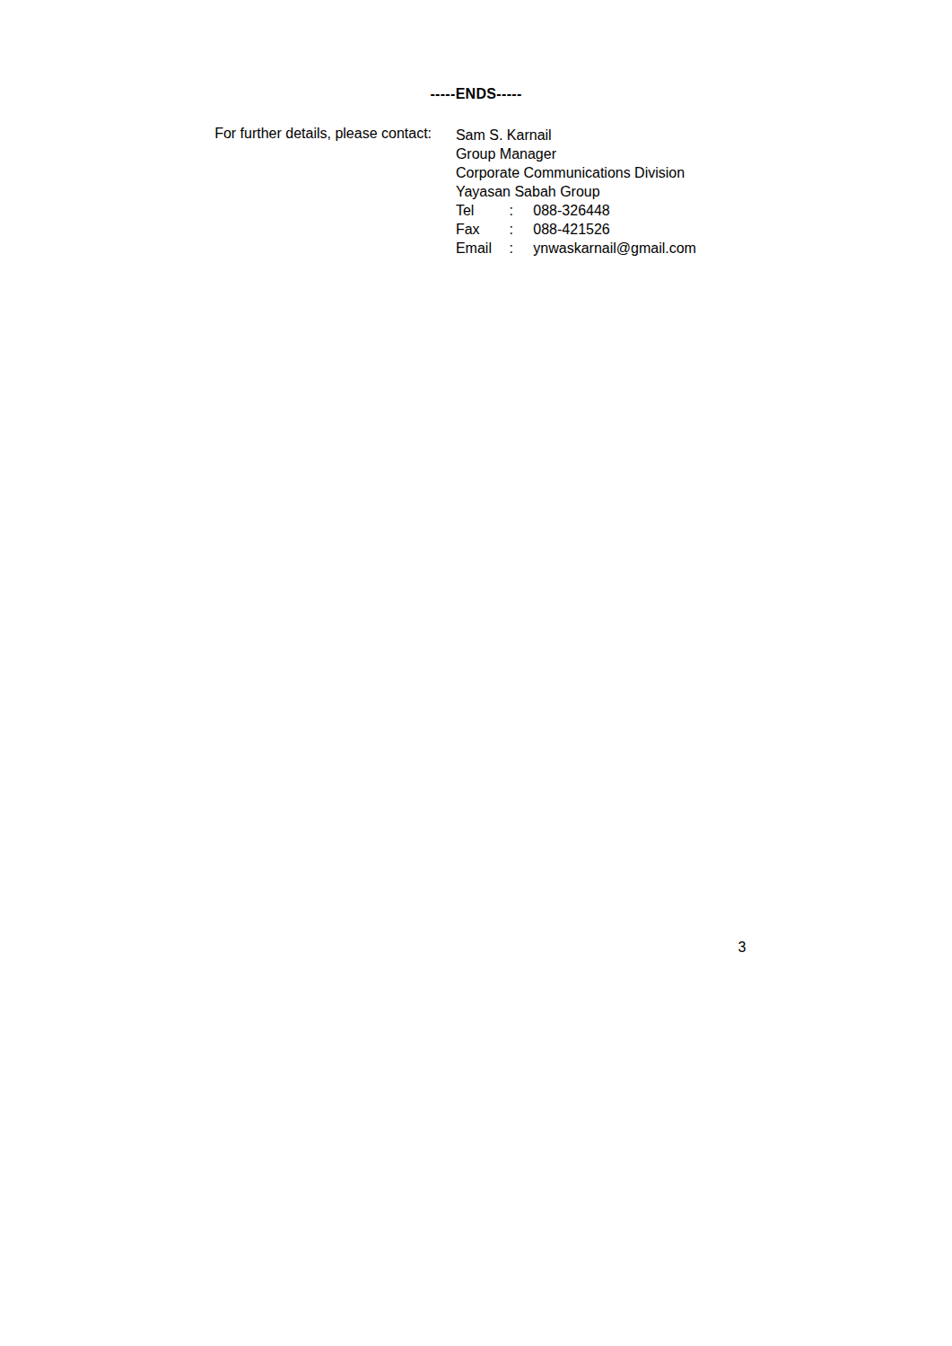-----ENDS-----
For further details, please contact:
Sam S. Karnail
Group Manager
Corporate Communications Division
Yayasan Sabah Group
| Tel | : | 088-326448 |
| Fax | : | 088-421526 |
| Email | : | ynwaskarnail@gmail.com |
3